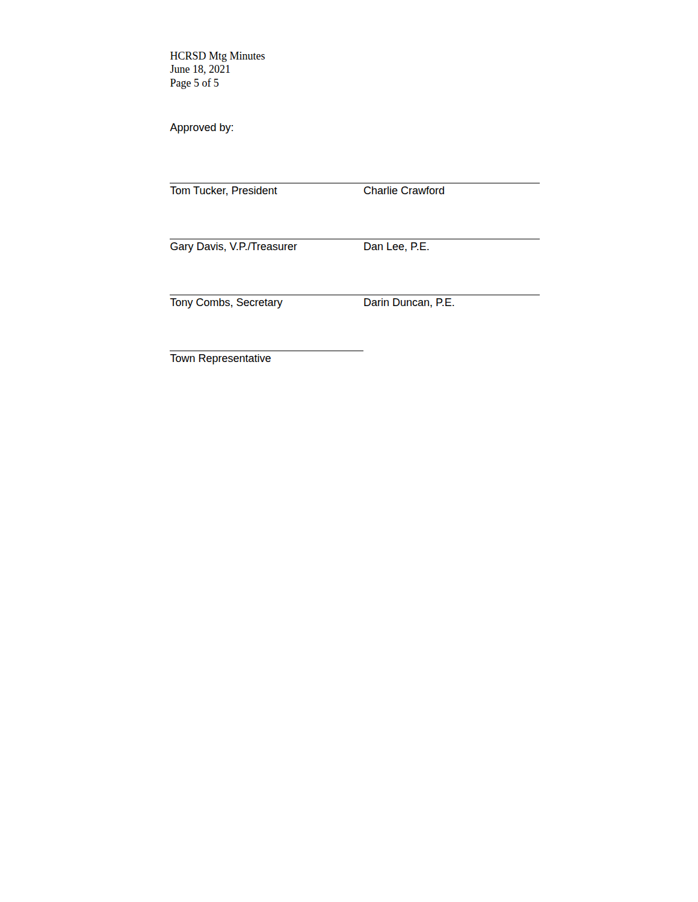HCRSD Mtg Minutes
June 18, 2021
Page 5 of 5
Approved by:
| Tom Tucker, President | Charlie Crawford |
| Gary Davis, V.P./Treasurer | Dan Lee, P.E. |
| Tony Combs, Secretary | Darin Duncan, P.E. |
| Town Representative | |